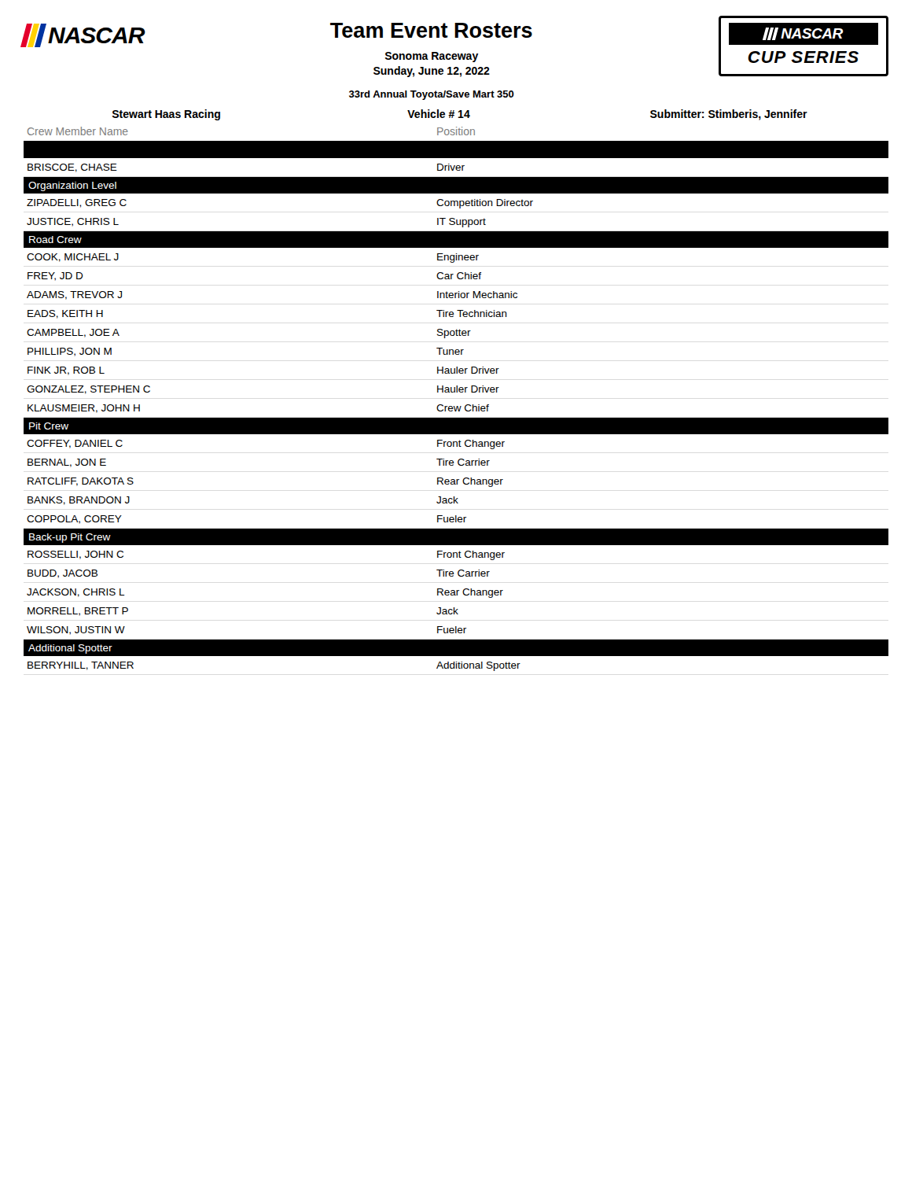NASCAR
Team Event Rosters
Sonoma Raceway
Sunday, June 12, 2022
33rd Annual Toyota/Save Mart 350
NASCAR
CUP SERIES
Stewart Haas Racing
Vehicle # 14
Submitter: Stimberis, Jennifer
| Crew Member Name | Position |
| --- | --- |
| BRISCOE, CHASE | Driver |
| Organization Level |
| ZIPADELLI, GREG C | Competition Director |
| JUSTICE, CHRIS L | IT Support |
| Road Crew |
| COOK, MICHAEL J | Engineer |
| FREY, JD D | Car Chief |
| ADAMS, TREVOR J | Interior Mechanic |
| EADS, KEITH H | Tire Technician |
| CAMPBELL, JOE A | Spotter |
| PHILLIPS, JON M | Tuner |
| FINK JR, ROB L | Hauler Driver |
| GONZALEZ, STEPHEN C | Hauler Driver |
| KLAUSMEIER, JOHN H | Crew Chief |
| Pit Crew |
| COFFEY, DANIEL C | Front Changer |
| BERNAL, JON E | Tire Carrier |
| RATCLIFF, DAKOTA S | Rear Changer |
| BANKS, BRANDON J | Jack |
| COPPOLA, COREY | Fueler |
| Back-up Pit Crew |
| ROSSELLI, JOHN C | Front Changer |
| BUDD, JACOB | Tire Carrier |
| JACKSON, CHRIS L | Rear Changer |
| MORRELL, BRETT P | Jack |
| WILSON, JUSTIN W | Fueler |
| Additional Spotter |
| BERRYHILL, TANNER | Additional Spotter |